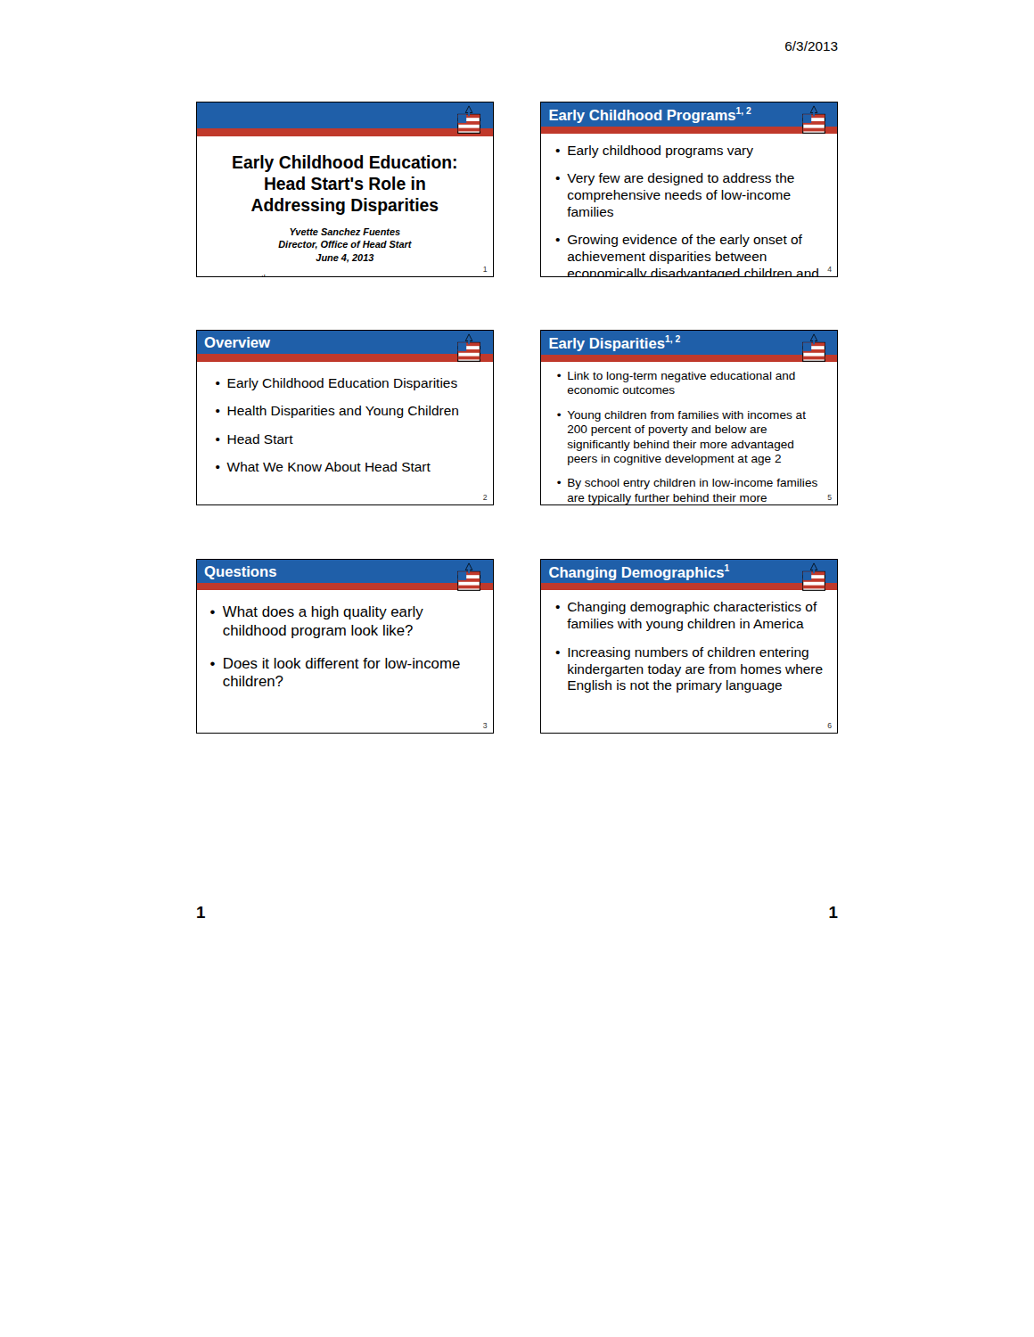6/3/2013
Early Childhood Education:
Head Start's Role in
Addressing Disparities
Yvette Sanchez Fuentes
Director, Office of Head Start
June 4, 2013
19th National Health Equity Research Webcast
University of North Carolina at Chapel Hill
www.minority.unc.edu/institute/2013/
1
Early Childhood Programs1, 2
Early childhood programs vary
Very few are designed to address the comprehensive needs of low-income families
Growing evidence of the early onset of achievement disparities between economically disadvantaged children and their more advantaged peers
4
Overview
Early Childhood Education Disparities
Health Disparities and Young Children
Head Start
What We Know About Head Start
2
Early Disparities1, 2
Link to long-term negative educational and economic outcomes
Young children from families with incomes at 200 percent of poverty and below are significantly behind their more advantaged peers in cognitive development at age 2
By school entry children in low-income families are typically further behind their more advantaged peers
5
Questions
What does a high quality early childhood program look like?
Does it look different for low-income children?
3
Changing Demographics1
Changing demographic characteristics of families with young children in America
Increasing numbers of children entering kindergarten today are from homes where English is not the primary language
6
1 1